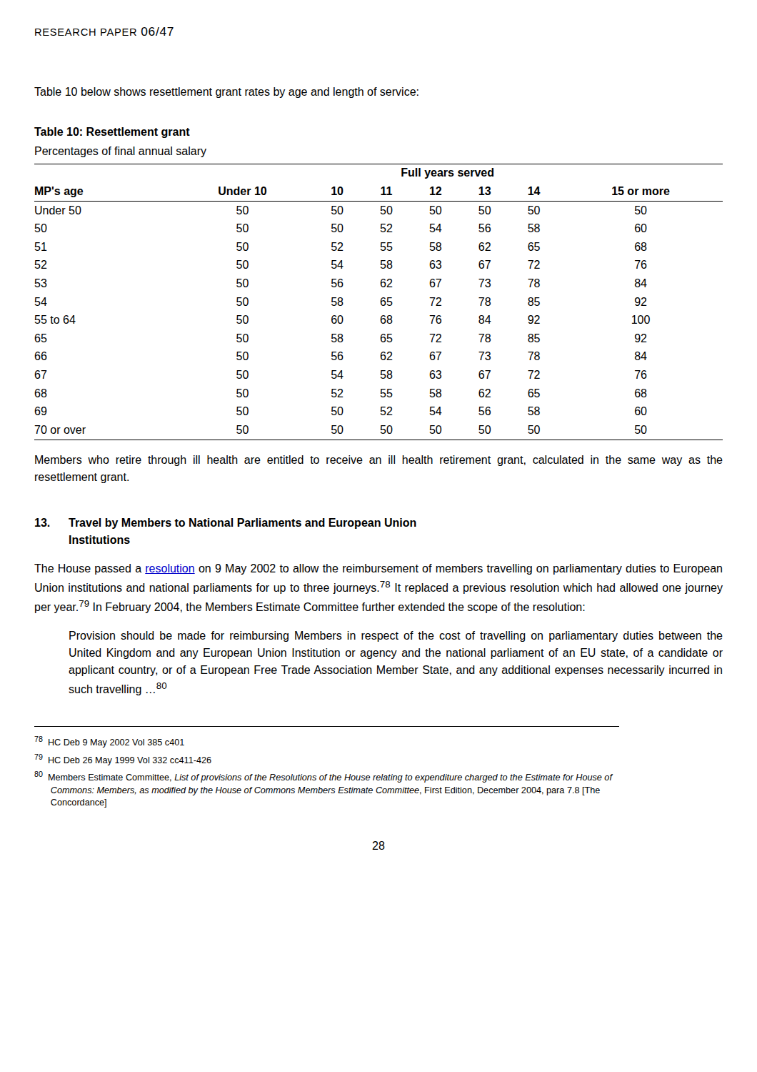RESEARCH PAPER 06/47
Table 10 below shows resettlement grant rates by age and length of service:
Table 10: Resettlement grant
Percentages of final annual salary
| | Full years served |
| --- | --- |
| MP's age | Under 10 | 10 | 11 | 12 | 13 | 14 | 15 or more |
| Under 50 | 50 | 50 | 50 | 50 | 50 | 50 | 50 |
| 50 | 50 | 50 | 52 | 54 | 56 | 58 | 60 |
| 51 | 50 | 52 | 55 | 58 | 62 | 65 | 68 |
| 52 | 50 | 54 | 58 | 63 | 67 | 72 | 76 |
| 53 | 50 | 56 | 62 | 67 | 73 | 78 | 84 |
| 54 | 50 | 58 | 65 | 72 | 78 | 85 | 92 |
| 55 to 64 | 50 | 60 | 68 | 76 | 84 | 92 | 100 |
| 65 | 50 | 58 | 65 | 72 | 78 | 85 | 92 |
| 66 | 50 | 56 | 62 | 67 | 73 | 78 | 84 |
| 67 | 50 | 54 | 58 | 63 | 67 | 72 | 76 |
| 68 | 50 | 52 | 55 | 58 | 62 | 65 | 68 |
| 69 | 50 | 50 | 52 | 54 | 56 | 58 | 60 |
| 70 or over | 50 | 50 | 50 | 50 | 50 | 50 | 50 |
Members who retire through ill health are entitled to receive an ill health retirement grant, calculated in the same way as the resettlement grant.
13. Travel by Members to National Parliaments and European Union
Institutions
The House passed a resolution on 9 May 2002 to allow the reimbursement of members travelling on parliamentary duties to European Union institutions and national parliaments for up to three journeys.78 It replaced a previous resolution which had allowed one journey per year.79 In February 2004, the Members Estimate Committee further extended the scope of the resolution:
Provision should be made for reimbursing Members in respect of the cost of travelling on parliamentary duties between the United Kingdom and any European Union Institution or agency and the national parliament of an EU state, of a candidate or applicant country, or of a European Free Trade Association Member State, and any additional expenses necessarily incurred in such travelling …80
78 HC Deb 9 May 2002 Vol 385 c401
79 HC Deb 26 May 1999 Vol 332 cc411-426
80 Members Estimate Committee, List of provisions of the Resolutions of the House relating to expenditure charged to the Estimate for House of Commons: Members, as modified by the House of Commons Members Estimate Committee, First Edition, December 2004, para 7.8 [The Concordance]
28